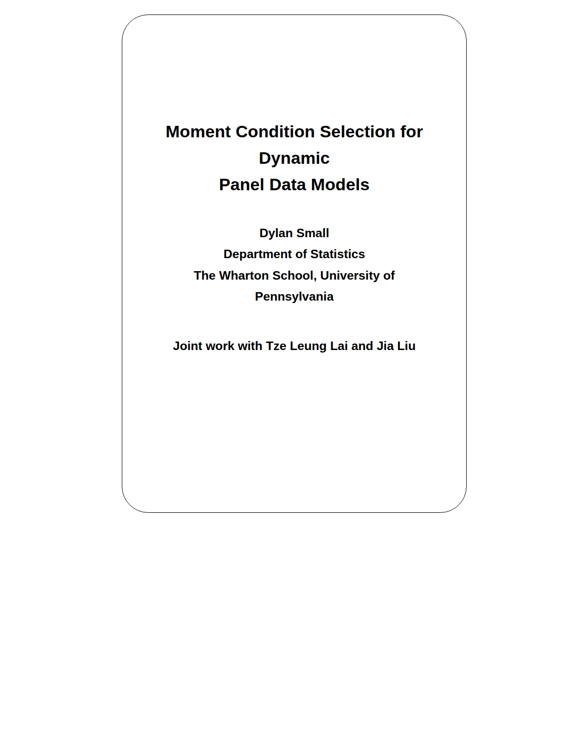Moment Condition Selection for Dynamic
Panel Data Models
Dylan Small
Department of Statistics
The Wharton School, University of Pennsylvania
Joint work with Tze Leung Lai and Jia Liu